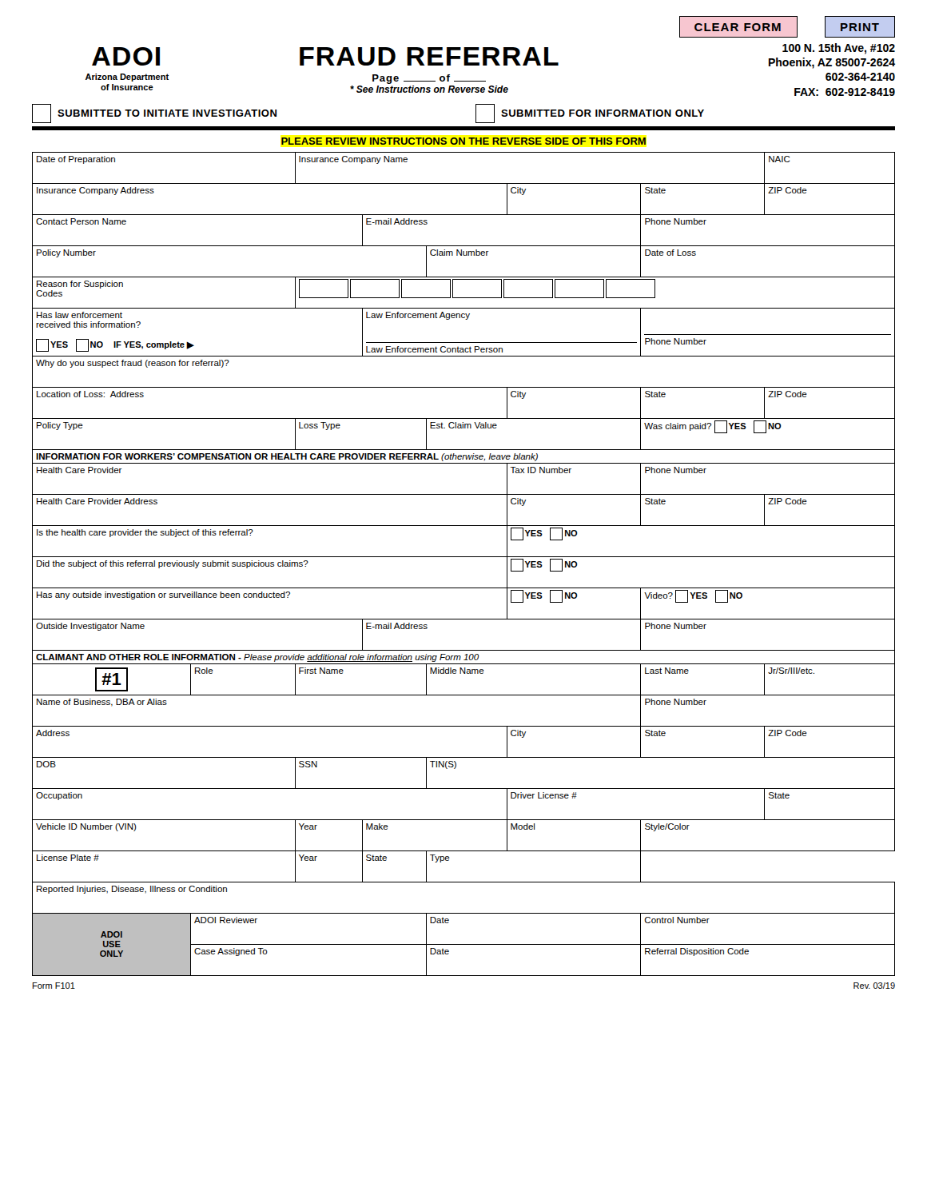CLEAR FORM PRINT
ADOI
Arizona Department
of Insurance
FRAUD REFERRAL
Page of
* See Instructions on Reverse Side
100 N. 15th Ave, #102
Phoenix, AZ 85007-2624
602-364-2140
FAX: 602-912-8419
SUBMITTED TO INITIATE INVESTIGATION
SUBMITTED FOR INFORMATION ONLY
PLEASE REVIEW INSTRUCTIONS ON THE REVERSE SIDE OF THIS FORM
| Date of Preparation | Insurance Company Name | NAIC |
| Insurance Company Address | City | State | ZIP Code |
| Contact Person Name | E-mail Address | Phone Number |
| Policy Number | Claim Number | Date of Loss |
| Reason for Suspicion Codes | |
| Has law enforcement received this information? YES NO IF YES, complete ▶ | Law Enforcement Agency Law Enforcement Contact Person | Phone Number |
| Why do you suspect fraud (reason for referral)? |
| Location of Loss: Address | City | State | ZIP Code |
| Policy Type | Loss Type | Est. Claim Value | Was claim paid? YES NO |
| INFORMATION FOR WORKERS’ COMPENSATION OR HEALTH CARE PROVIDER REFERRAL (otherwise, leave blank) |
| Health Care Provider | Tax ID Number | Phone Number |
| Health Care Provider Address | City | State | ZIP Code |
| Is the health care provider the subject of this referral? | YES NO |
| Did the subject of this referral previously submit suspicious claims? | YES NO |
| Has any outside investigation or surveillance been conducted? | YES NO | Video? YES NO |
| Outside Investigator Name | E-mail Address | Phone Number |
| CLAIMANT AND OTHER ROLE INFORMATION - Please provide additional role information using Form 100 |
| #1 | Role | First Name | Middle Name | Last Name | Jr/Sr/III/etc. |
| Name of Business, DBA or Alias | Phone Number |
| Address | City | State | ZIP Code |
| DOB | SSN | TIN(S) |
| Occupation | Driver License # | State |
| Vehicle ID Number (VIN) | Year | Make | Model | Style/Color |
| License Plate # | Year | State | Type | |
| Reported Injuries, Disease, Illness or Condition |
| ADOI USE ONLY | ADOI Reviewer | Date | Control Number |
| Case Assigned To | Date | Referral Disposition Code |
Form F101
Rev. 03/19